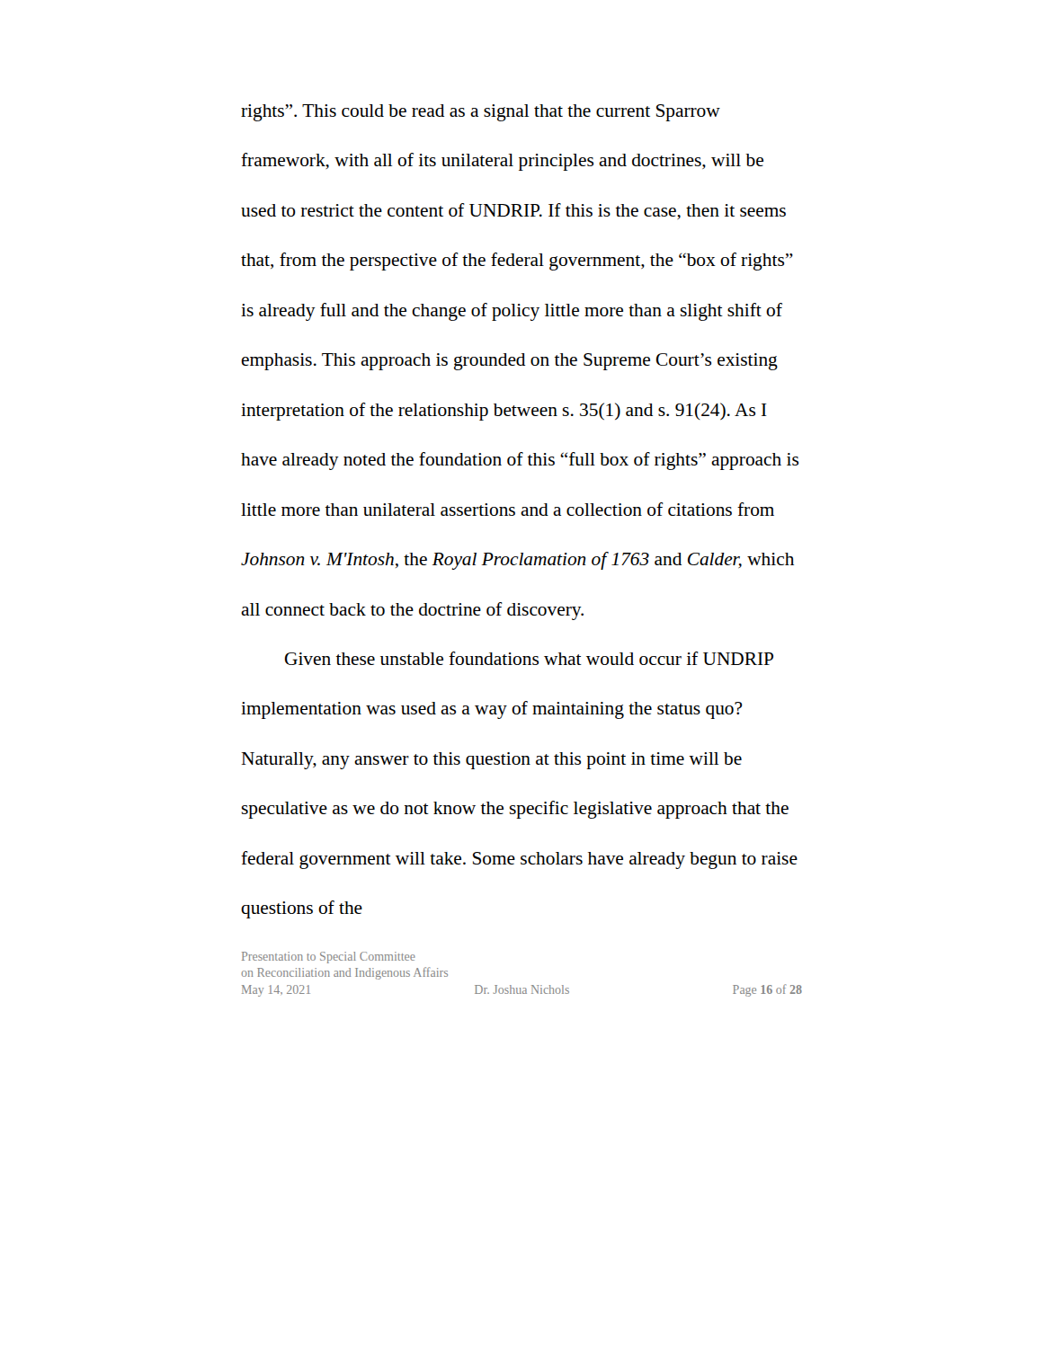rights”. This could be read as a signal that the current Sparrow framework, with all of its unilateral principles and doctrines, will be used to restrict the content of UNDRIP. If this is the case, then it seems that, from the perspective of the federal government, the “box of rights” is already full and the change of policy little more than a slight shift of emphasis. This approach is grounded on the Supreme Court’s existing interpretation of the relationship between s. 35(1) and s. 91(24). As I have already noted the foundation of this “full box of rights” approach is little more than unilateral assertions and a collection of citations from Johnson v. M'Intosh, the Royal Proclamation of 1763 and Calder, which all connect back to the doctrine of discovery.
Given these unstable foundations what would occur if UNDRIP implementation was used as a way of maintaining the status quo? Naturally, any answer to this question at this point in time will be speculative as we do not know the specific legislative approach that the federal government will take. Some scholars have already begun to raise questions of the
Presentation to Special Committee
on Reconciliation and Indigenous Affairs
May 14, 2021 Dr. Joshua Nichols Page 16 of 28